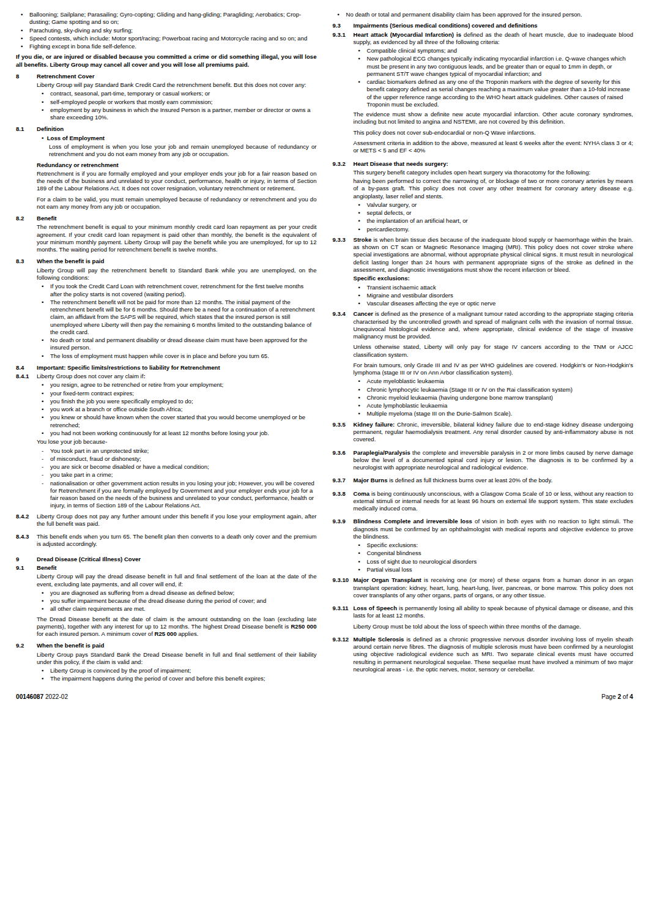Ballooning; Sailplane; Parasailing; Gyro-copting; Gliding and hang-gliding; Paragliding; Aerobatics; Crop-dusting; Game spotting and so on;
Parachuting, sky-diving and sky surfing;
Speed contests, which include: Motor sport/racing; Powerboat racing and Motorcycle racing and so on; and
Fighting except in bona fide self-defence.
If you die, or are injured or disabled because you committed a crime or did something illegal, you will lose all benefits. Liberty Group may cancel all cover and you will lose all premiums paid.
8
Retrenchment Cover
Liberty Group will pay Standard Bank Credit Card the retrenchment benefit. But this does not cover any:
contract, seasonal, part-time, temporary or casual workers; or
self-employed people or workers that mostly earn commission;
employment by any business in which the Insured Person is a partner, member or director or owns a share exceeding 10%.
8.1
Definition
• Loss of Employment
Loss of employment is when you lose your job and remain unemployed because of redundancy or retrenchment and you do not earn money from any job or occupation.
Redundancy or retrenchment
Retrenchment is if you are formally employed and your employer ends your job for a fair reason based on the needs of the business and unrelated to your conduct, performance, health or injury, in terms of Section 189 of the Labour Relations Act. It does not cover resignation, voluntary retrenchment or retirement.
For a claim to be valid, you must remain unemployed because of redundancy or retrenchment and you do not earn any money from any job or occupation.
8.2
Benefit
The retrenchment benefit is equal to your minimum monthly credit card loan repayment as per your credit agreement. If your credit card loan repayment is paid other than monthly, the benefit is the equivalent of your minimum monthly payment. Liberty Group will pay the benefit while you are unemployed, for up to 12 months. The waiting period for retrenchment benefit is twelve months.
8.3
When the benefit is paid
Liberty Group will pay the retrenchment benefit to Standard Bank while you are unemployed, on the following conditions:
If you took the Credit Card Loan with retrenchment cover, retrenchment for the first twelve months after the policy starts is not covered (waiting period).
The retrenchment benefit will not be paid for more than 12 months. The initial payment of the retrenchment benefit will be for 6 months. Should there be a need for a continuation of a retrenchment claim, an affidavit from the SAPS will be required, which states that the insured person is still unemployed where Liberty will then pay the remaining 6 months limited to the outstanding balance of the credit card.
No death or total and permanent disability or dread disease claim must have been approved for the insured person.
The loss of employment must happen while cover is in place and before you turn 65.
8.4
Important: Specific limits/restrictions to liability for Retrenchment
8.4.1
Liberty Group does not cover any claim if:
you resign, agree to be retrenched or retire from your employment;
your fixed-term contract expires;
you finish the job you were specifically employed to do;
you work at a branch or office outside South Africa;
you knew or should have known when the cover started that you would become unemployed or be retrenched;
you had not been working continuously for at least 12 months before losing your job.
You lose your job because-
You took part in an unprotected strike;
of misconduct, fraud or dishonesty;
you are sick or become disabled or have a medical condition;
you take part in a crime;
nationalisation or other government action results in you losing your job; However, you will be covered for Retrenchment if you are formally employed by Government and your employer ends your job for a fair reason based on the needs of the business and unrelated to your conduct, performance, health or injury, in terms of Section 189 of the Labour Relations Act.
8.4.2
Liberty Group does not pay any further amount under this benefit if you lose your employment again, after the full benefit was paid.
8.4.3
This benefit ends when you turn 65. The benefit plan then converts to a death only cover and the premium is adjusted accordingly.
9
Dread Disease (Critical Illness) Cover
9.1
Benefit
Liberty Group will pay the dread disease benefit in full and final settlement of the loan at the date of the event, excluding late payments, and all cover will end, if:
you are diagnosed as suffering from a dread disease as defined below;
you suffer impairment because of the dread disease during the period of cover; and
all other claim requirements are met.
The Dread Disease benefit at the date of claim is the amount outstanding on the loan (excluding late payments), together with any interest for up to 12 months. The highest Dread Disease benefit is R250 000 for each insured person. A minimum cover of R25 000 applies.
9.2
When the benefit is paid
Liberty Group pays Standard Bank the Dread Disease benefit in full and final settlement of their liability under this policy, if the claim is valid and:
Liberty Group is convinced by the proof of impairment;
The impairment happens during the period of cover and before this benefit expires;
No death or total and permanent disability claim has been approved for the insured person.
9.3
Impairments (Serious medical conditions) covered and definitions
9.3.1
Heart attack (Myocardial Infarction) is defined as the death of heart muscle, due to inadequate blood supply, as evidenced by all three of the following criteria:
Compatible clinical symptoms; and
New pathological ECG changes typically indicating myocardial infarction i.e. Q-wave changes which must be present in any two contiguous leads, and be greater than or equal to 1mm in depth, or permanent ST/T wave changes typical of myocardial infarction; and
cardiac biomarkers defined as any one of the Troponin markers with the degree of severity for this benefit category defined as serial changes reaching a maximum value greater than a 10-fold increase of the upper reference range according to the WHO heart attack guidelines. Other causes of raised Troponin must be excluded.
The evidence must show a definite new acute myocardial infarction. Other acute coronary syndromes, including but not limited to angina and NSTEMI, are not covered by this definition.
This policy does not cover sub-endocardial or non-Q Wave infarctions.
Assessment criteria in addition to the above, measured at least 6 weeks after the event: NYHA class 3 or 4; or METS < 5 and EF < 40%
9.3.2
Heart Disease that needs surgery:
This surgery benefit category includes open heart surgery via thoracotomy for the following:
having been performed to correct the narrowing of, or blockage of two or more coronary arteries by means of a by-pass graft. This policy does not cover any other treatment for coronary artery disease e.g. angioplasty, laser relief and stents.
Valvular surgery, or
septal defects, or
the implantation of an artificial heart, or
pericardiectomy.
9.3.3
Stroke is when brain tissue dies because of the inadequate blood supply or haemorrhage within the brain. as shown on CT scan or Magnetic Resonance Imaging (MRI). This policy does not cover stroke where special investigations are abnormal, without appropriate physical clinical signs. It must result in neurological deficit lasting longer than 24 hours with permanent appropriate signs of the stroke as defined in the assessment, and diagnostic investigations must show the recent infarction or bleed.
Specific exclusions:
Transient ischaemic attack
Migraine and vestibular disorders
Vascular diseases affecting the eye or optic nerve
9.3.4
Cancer is defined as the presence of a malignant tumour rated according to the appropriate staging criteria characterised by the uncontrolled growth and spread of malignant cells with the invasion of normal tissue. Unequivocal histological evidence and, where appropriate, clinical evidence of the stage of invasive malignancy must be provided.
Unless otherwise stated, Liberty will only pay for stage IV cancers according to the TNM or AJCC classification system.
For brain tumours, only Grade III and IV as per WHO guidelines are covered. Hodgkin's or Non-Hodgkin's lymphoma (stage III or IV on Ann Arbor classification system).
Acute myeloblastic leukaemia
Chronic lymphocytic leukaemia (Stage III or IV on the Rai classification system)
Chronic myeloid leukaemia (having undergone bone marrow transplant)
Acute lymphoblastic leukaemia
Multiple myeloma (stage III on the Durie-Salmon Scale).
9.3.5
Kidney failure: Chronic, irreversible, bilateral kidney failure due to end-stage kidney disease undergoing permanent, regular haemodialysis treatment. Any renal disorder caused by anti-inflammatory abuse is not covered.
9.3.6
Paraplegia/Paralysis the complete and irreversible paralysis in 2 or more limbs caused by nerve damage below the level of a documented spinal cord injury or lesion. The diagnosis is to be confirmed by a neurologist with appropriate neurological and radiological evidence.
9.3.7
Major Burns is defined as full thickness burns over at least 20% of the body.
9.3.8
Coma is being continuously unconscious, with a Glasgow Coma Scale of 10 or less, without any reaction to external stimuli or internal needs for at least 96 hours on external life support system. This state excludes medically induced coma.
9.3.9
Blindness Complete and irreversible loss of vision in both eyes with no reaction to light stimuli. The diagnosis must be confirmed by an ophthalmologist with medical reports and objective evidence to prove the blindness.
Specific exclusions:
Congenital blindness
Loss of sight due to neurological disorders
Partial visual loss
9.3.10
Major Organ Transplant is receiving one (or more) of these organs from a human donor in an organ transplant operation: kidney, heart, lung, heart-lung, liver, pancreas, or bone marrow. This policy does not cover transplants of any other organs, parts of organs, or any other tissue.
9.3.11
Loss of Speech is permanently losing all ability to speak because of physical damage or disease, and this lasts for at least 12 months.
Liberty Group must be told about the loss of speech within three months of the damage.
9.3.12
Multiple Sclerosis is defined as a chronic progressive nervous disorder involving loss of myelin sheath around certain nerve fibres. The diagnosis of multiple sclerosis must have been confirmed by a neurologist using objective radiological evidence such as MRI. Two separate clinical events must have occurred resulting in permanent neurological sequelae. These sequelae must have involved a minimum of two major neurological areas - i.e. the optic nerves, motor, sensory or cerebellar.
00146087 2022-02
Page 2 of 4